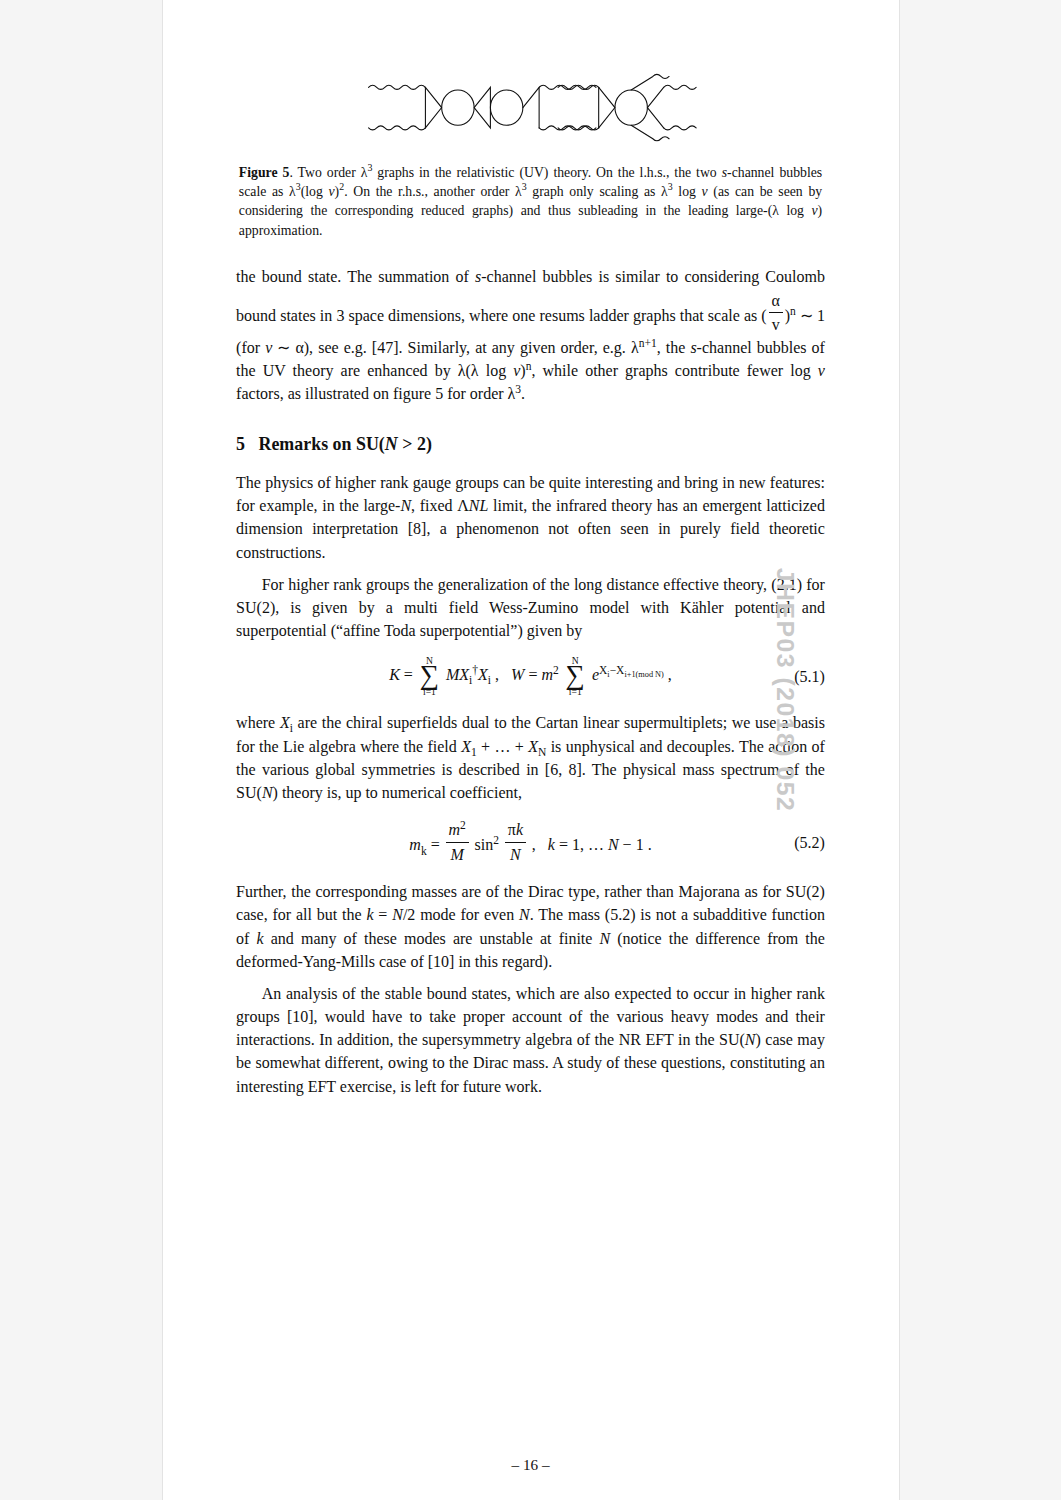JHEP03 (2018) 052
Figure 5. Two order λ3 graphs in the relativistic (UV) theory. On the l.h.s., the two s-channel bubbles scale as λ3(log v)2. On the r.h.s., another order λ3 graph only scaling as λ3 log v (as can be seen by considering the corresponding reduced graphs) and thus subleading in the leading large-(λ log v) approximation.
the bound state. The summation of s-channel bubbles is similar to considering Coulomb bound states in 3 space dimensions, where one resums ladder graphs that scale as (αv)n ∼ 1 (for v ∼ α), see e.g. [47]. Similarly, at any given order, e.g. λn+1, the s-channel bubbles of the UV theory are enhanced by λ(λ log v)n, while other graphs contribute fewer log v factors, as illustrated on figure 5 for order λ3.
5 Remarks on SU(N > 2)
The physics of higher rank gauge groups can be quite interesting and bring in new features: for example, in the large-N, fixed ΛNL limit, the infrared theory has an emergent latticized dimension interpretation [8], a phenomenon not often seen in purely field theoretic constructions.
For higher rank groups the generalization of the long distance effective theory, (2.1) for SU(2), is given by a multi field Wess-Zumino model with Kähler potential and superpotential (“affine Toda superpotential”) given by
K = N∑i=1 MXi†Xi , W = m2 N∑i=1 eXi−Xi+1(mod N) , (5.1)
where Xi are the chiral superfields dual to the Cartan linear supermultiplets; we use a basis for the Lie algebra where the field X1 + … + XN is unphysical and decouples. The action of the various global symmetries is described in [6, 8]. The physical mass spectrum of the SU(N) theory is, up to numerical coefficient,
mk = m2 M sin2 πk N , k = 1, … N − 1 . (5.2)
Further, the corresponding masses are of the Dirac type, rather than Majorana as for SU(2) case, for all but the k = N/2 mode for even N. The mass (5.2) is not a subadditive function of k and many of these modes are unstable at finite N (notice the difference from the deformed-Yang-Mills case of [10] in this regard).
An analysis of the stable bound states, which are also expected to occur in higher rank groups [10], would have to take proper account of the various heavy modes and their interactions. In addition, the supersymmetry algebra of the NR EFT in the SU(N) case may be somewhat different, owing to the Dirac mass. A study of these questions, constituting an interesting EFT exercise, is left for future work.
– 16 –